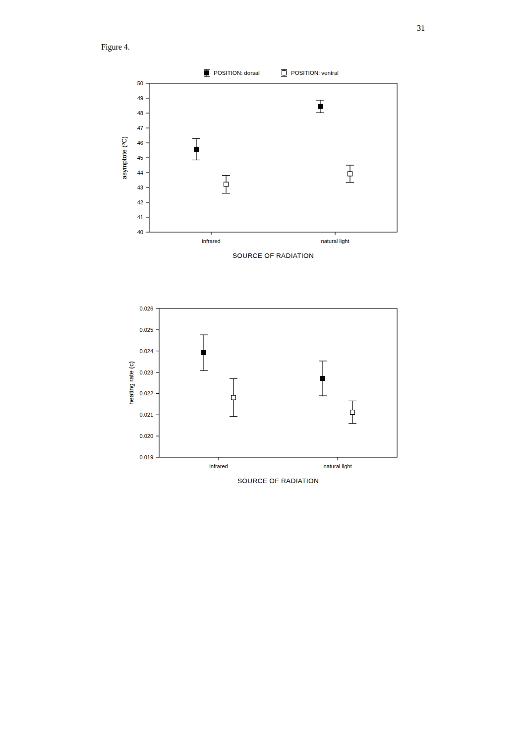31
Figure 4.
POSITION: dorsal POSITION: ventral 50 49 48 47 46 45 44 43 42 41 40 asymptote (ºC) infrared natural light SOURCE OF RADIATION 0.026 0.025 0.024 0.023 0.022 0.021 0.020 0.019 heating rate (c) infrared natural light SOURCE OF RADIATION